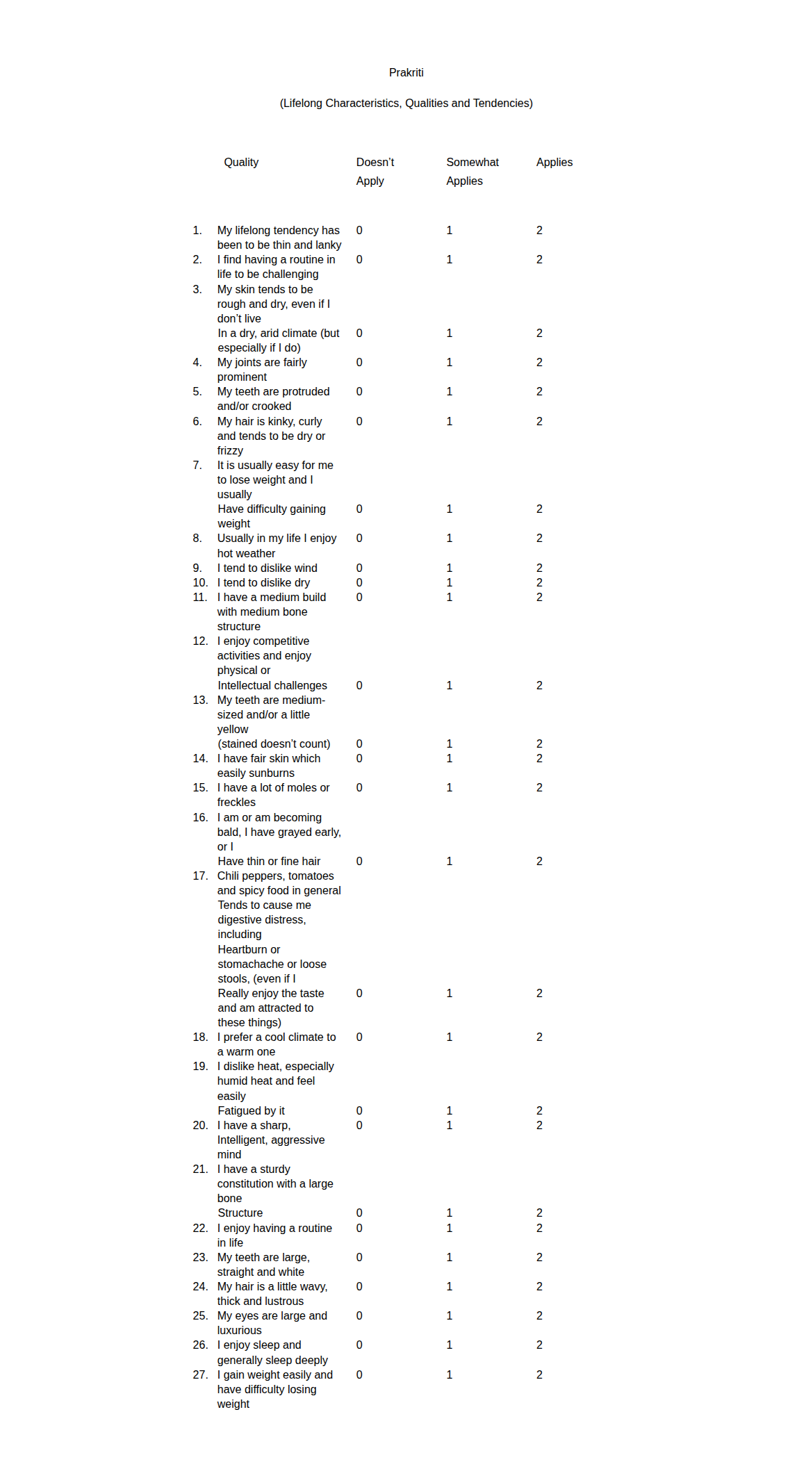Prakriti
(Lifelong Characteristics, Qualities and Tendencies)
| | Quality | Doesn’t | Somewhat | Applies |
| --- | --- | --- | --- | --- |
| | | Apply | Applies | |
| 1. | My lifelong tendency has been to be thin and lanky | 0 | 1 | 2 |
| 2. | I find having a routine in life to be challenging | 0 | 1 | 2 |
| 3. | My skin tends to be rough and dry, even if I don’t live | | | |
| | In a dry, arid climate (but especially if I do) | 0 | 1 | 2 |
| 4. | My joints are fairly prominent | 0 | 1 | 2 |
| 5. | My teeth are protruded and/or crooked | 0 | 1 | 2 |
| 6. | My hair is kinky, curly and tends to be dry or frizzy | 0 | 1 | 2 |
| 7. | It is usually easy for me to lose weight and I usually | | | |
| | Have difficulty gaining weight | 0 | 1 | 2 |
| 8. | Usually in my life I enjoy hot weather | 0 | 1 | 2 |
| 9. | I tend to dislike wind | 0 | 1 | 2 |
| 10. | I tend to dislike dry | 0 | 1 | 2 |
| 11. | I have a medium build with medium bone structure | 0 | 1 | 2 |
| 12. | I enjoy competitive activities and enjoy physical or | | | |
| | Intellectual challenges | 0 | 1 | 2 |
| 13. | My teeth are medium-sized and/or a little yellow | | | |
| | (stained doesn’t count) | 0 | 1 | 2 |
| 14. | I have fair skin which easily sunburns | 0 | 1 | 2 |
| 15. | I have a lot of moles or freckles | 0 | 1 | 2 |
| 16. | I am or am becoming bald, I have grayed early, or I | | | |
| | Have thin or fine hair | 0 | 1 | 2 |
| 17. | Chili peppers, tomatoes and spicy food in general | | | |
| | Tends to cause me digestive distress, including | | | |
| | Heartburn or stomachache or loose stools, (even if I | | | |
| | Really enjoy the taste and am attracted to these things) | 0 | 1 | 2 |
| 18. | I prefer a cool climate to a warm one | 0 | 1 | 2 |
| 19. | I dislike heat, especially humid heat and feel easily | | | |
| | Fatigued by it | 0 | 1 | 2 |
| 20. | I have a sharp, Intelligent, aggressive mind | 0 | 1 | 2 |
| 21. | I have a sturdy constitution with a large bone | | | |
| | Structure | 0 | 1 | 2 |
| 22. | I enjoy having a routine in life | 0 | 1 | 2 |
| 23. | My teeth are large, straight and white | 0 | 1 | 2 |
| 24. | My hair is a little wavy, thick and lustrous | 0 | 1 | 2 |
| 25. | My eyes are large and luxurious | 0 | 1 | 2 |
| 26. | I enjoy sleep and generally sleep deeply | 0 | 1 | 2 |
| 27. | I gain weight easily and have difficulty losing weight | 0 | 1 | 2 |